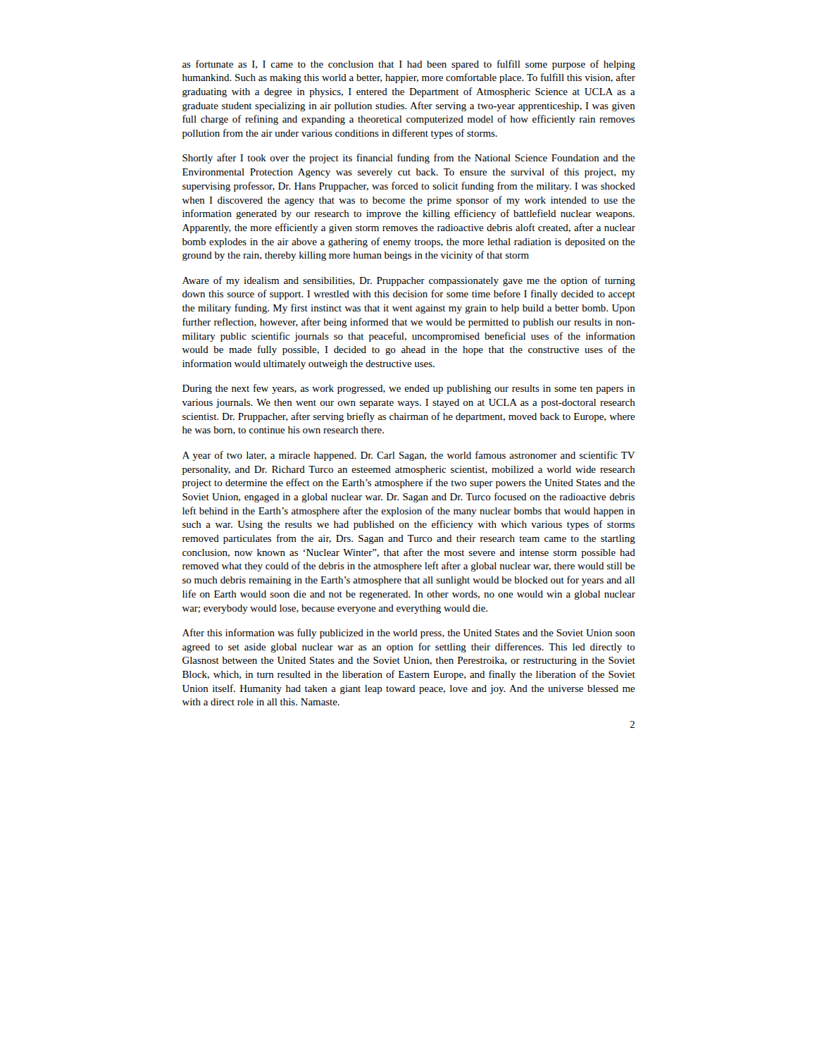as fortunate as I, I came to the conclusion that I had been spared to fulfill some purpose of helping humankind. Such as making this world a better, happier, more comfortable place. To fulfill this vision, after graduating with a degree in physics, I entered the Department of Atmospheric Science at UCLA as a graduate student specializing in air pollution studies. After serving a two-year apprenticeship, I was given full charge of refining and expanding a theoretical computerized model of how efficiently rain removes pollution from the air under various conditions in different types of storms.
Shortly after I took over the project its financial funding from the National Science Foundation and the Environmental Protection Agency was severely cut back. To ensure the survival of this project, my supervising professor, Dr. Hans Pruppacher, was forced to solicit funding from the military. I was shocked when I discovered the agency that was to become the prime sponsor of my work intended to use the information generated by our research to improve the killing efficiency of battlefield nuclear weapons. Apparently, the more efficiently a given storm removes the radioactive debris aloft created, after a nuclear bomb explodes in the air above a gathering of enemy troops, the more lethal radiation is deposited on the ground by the rain, thereby killing more human beings in the vicinity of that storm
Aware of my idealism and sensibilities, Dr. Pruppacher compassionately gave me the option of turning down this source of support. I wrestled with this decision for some time before I finally decided to accept the military funding. My first instinct was that it went against my grain to help build a better bomb. Upon further reflection, however, after being informed that we would be permitted to publish our results in non-military public scientific journals so that peaceful, uncompromised beneficial uses of the information would be made fully possible, I decided to go ahead in the hope that the constructive uses of the information would ultimately outweigh the destructive uses.
During the next few years, as work progressed, we ended up publishing our results in some ten papers in various journals. We then went our own separate ways. I stayed on at UCLA as a post-doctoral research scientist. Dr. Pruppacher, after serving briefly as chairman of he department, moved back to Europe, where he was born, to continue his own research there.
A year of two later, a miracle happened. Dr. Carl Sagan, the world famous astronomer and scientific TV personality, and Dr. Richard Turco an esteemed atmospheric scientist, mobilized a world wide research project to determine the effect on the Earth’s atmosphere if the two super powers the United States and the Soviet Union, engaged in a global nuclear war. Dr. Sagan and Dr. Turco focused on the radioactive debris left behind in the Earth’s atmosphere after the explosion of the many nuclear bombs that would happen in such a war. Using the results we had published on the efficiency with which various types of storms removed particulates from the air, Drs. Sagan and Turco and their research team came to the startling conclusion, now known as ‘Nuclear Winter”, that after the most severe and intense storm possible had removed what they could of the debris in the atmosphere left after a global nuclear war, there would still be so much debris remaining in the Earth’s atmosphere that all sunlight would be blocked out for years and all life on Earth would soon die and not be regenerated. In other words, no one would win a global nuclear war; everybody would lose, because everyone and everything would die.
After this information was fully publicized in the world press, the United States and the Soviet Union soon agreed to set aside global nuclear war as an option for settling their differences. This led directly to Glasnost between the United States and the Soviet Union, then Perestroika, or restructuring in the Soviet Block, which, in turn resulted in the liberation of Eastern Europe, and finally the liberation of the Soviet Union itself. Humanity had taken a giant leap toward peace, love and joy. And the universe blessed me with a direct role in all this. Namaste.
2